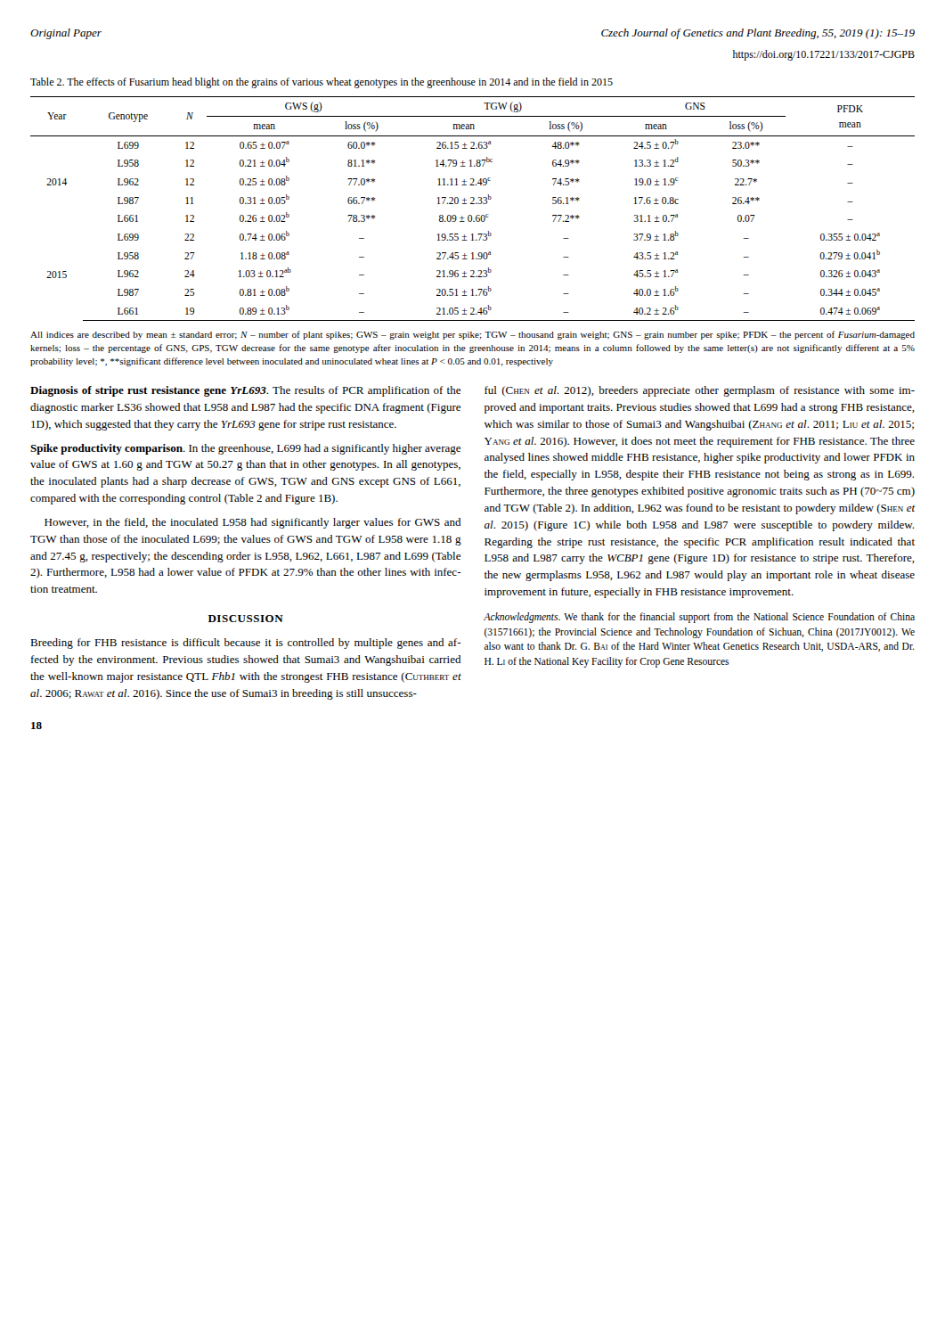Original Paper
Czech Journal of Genetics and Plant Breeding, 55, 2019 (1): 15–19
https://doi.org/10.17221/133/2017-CJGPB
Table 2. The effects of Fusarium head blight on the grains of various wheat genotypes in the greenhouse in 2014 and in the field in 2015
| Year | Genotype | N | GWS (g) | TGW (g) | GNS | PFDK mean |
| --- | --- | --- | --- | --- | --- | --- |
| mean | loss (%) | mean | loss (%) | mean | loss (%) |
| 2014 | L699 | 12 | 0.65 ± 0.07 a | 60.0** | 26.15 ± 2.63 a | 48.0** | 24.5 ± 0.7 b | 23.0** | – |
| L958 | 12 | 0.21 ± 0.04 b | 81.1** | 14.79 ± 1.87 bc | 64.9** | 13.3 ± 1.2 d | 50.3** | – |
| L962 | 12 | 0.25 ± 0.08 b | 77.0** | 11.11 ± 2.49 c | 74.5** | 19.0 ± 1.9 c | 22.7* | – |
| L987 | 11 | 0.31 ± 0.05 b | 66.7** | 17.20 ± 2.33 b | 56.1** | 17.6 ± 0.8c | 26.4** | – |
| L661 | 12 | 0.26 ± 0.02 b | 78.3** | 8.09 ± 0.60 c | 77.2** | 31.1 ± 0.7 a | 0.07 | – |
| 2015 | L699 | 22 | 0.74 ± 0.06 b | – | 19.55 ± 1.73 b | – | 37.9 ± 1.8 b | – | 0.355 ± 0.042 a |
| L958 | 27 | 1.18 ± 0.08 a | – | 27.45 ± 1.90 a | – | 43.5 ± 1.2 a | – | 0.279 ± 0.041 b |
| L962 | 24 | 1.03 ± 0.12 ab | – | 21.96 ± 2.23 b | – | 45.5 ± 1.7 a | – | 0.326 ± 0.043 a |
| L987 | 25 | 0.81 ± 0.08 b | – | 20.51 ± 1.76 b | – | 40.0 ± 1.6 b | – | 0.344 ± 0.045 a |
| L661 | 19 | 0.89 ± 0.13 b | – | 21.05 ± 2.46 b | – | 40.2 ± 2.6 b | – | 0.474 ± 0.069 a |
All indices are described by mean ± standard error; N – number of plant spikes; GWS – grain weight per spike; TGW – thousand grain weight; GNS – grain number per spike; PFDK – the percent of Fusarium-damaged kernels; loss – the percentage of GNS, GPS, TGW decrease for the same genotype after inoculation in the greenhouse in 2014; means in a column followed by the same letter(s) are not significantly different at a 5% probability level; *, **significant difference level between inoculated and uninoculated wheat lines at P < 0.05 and 0.01, respectively
Diagnosis of stripe rust resistance gene YrL693. The results of PCR amplification of the diagnostic marker LS36 showed that L958 and L987 had the specific DNA fragment (Figure 1D), which suggested that they carry the YrL693 gene for stripe rust resistance.
Spike productivity comparison. In the greenhouse, L699 had a significantly higher average value of GWS at 1.60 g and TGW at 50.27 g than that in other genotypes. In all genotypes, the inoculated plants had a sharp decrease of GWS, TGW and GNS except GNS of L661, compared with the corresponding control (Table 2 and Figure 1B).
However, in the field, the inoculated L958 had significantly larger values for GWS and TGW than those of the inoculated L699; the values of GWS and TGW of L958 were 1.18 g and 27.45 g, respectively; the descending order is L958, L962, L661, L987 and L699 (Table 2). Furthermore, L958 had a lower value of PFDK at 27.9% than the other lines with infection treatment.
Discussion
Breeding for FHB resistance is difficult because it is controlled by multiple genes and affected by the environment. Previous studies showed that Sumai3 and Wangshuibai carried the well-known major resistance QTL Fhb1 with the strongest FHB resistance (Cuthbert et al. 2006; Rawat et al. 2016). Since the use of Sumai3 in breeding is still unsuccess-
18
ful (Chen et al. 2012), breeders appreciate other germplasm of resistance with some improved and important traits. Previous studies showed that L699 had a strong FHB resistance, which was similar to those of Sumai3 and Wangshuibai (Zhang et al. 2011; Liu et al. 2015; Yang et al. 2016). However, it does not meet the requirement for FHB resistance. The three analysed lines showed middle FHB resistance, higher spike productivity and lower PFDK in the field, especially in L958, despite their FHB resistance not being as strong as in L699. Furthermore, the three genotypes exhibited positive agronomic traits such as PH (70~75 cm) and TGW (Table 2). In addition, L962 was found to be resistant to powdery mildew (Shen et al. 2015) (Figure 1C) while both L958 and L987 were susceptible to powdery mildew. Regarding the stripe rust resistance, the specific PCR amplification result indicated that L958 and L987 carry the WCBP1 gene (Figure 1D) for resistance to stripe rust. Therefore, the new germplasms L958, L962 and L987 would play an important role in wheat disease improvement in future, especially in FHB resistance improvement.
Acknowledgments. We thank for the financial support from the National Science Foundation of China (31571661); the Provincial Science and Technology Foundation of Sichuan, China (2017JY0012). We also want to thank Dr. G. Bai of the Hard Winter Wheat Genetics Research Unit, USDA-ARS, and Dr. H. Li of the National Key Facility for Crop Gene Resources